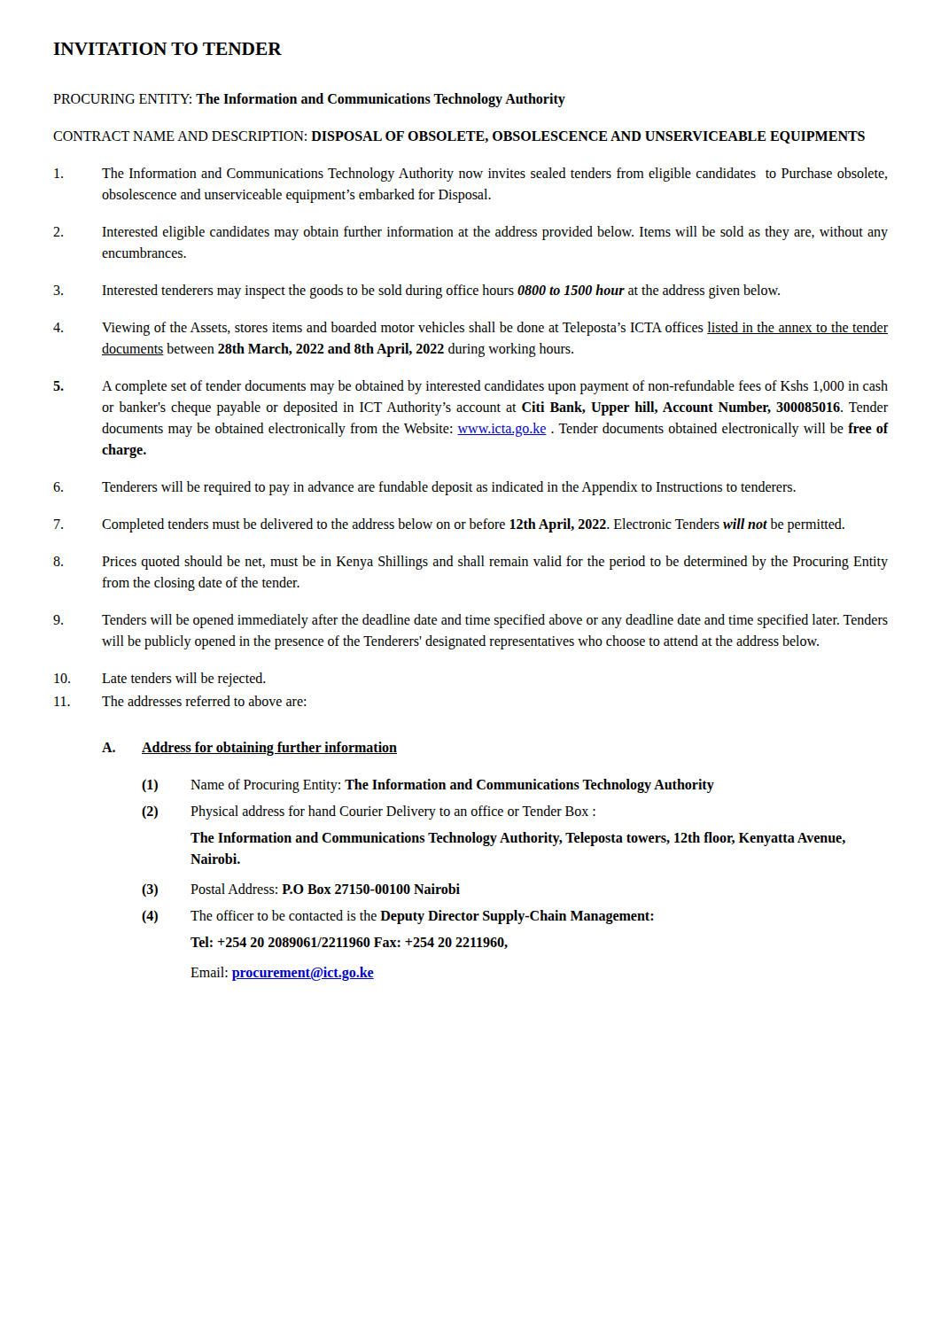INVITATION TO TENDER
PROCURING ENTITY: The Information and Communications Technology Authority
CONTRACT NAME AND DESCRIPTION: DISPOSAL OF OBSOLETE, OBSOLESCENCE AND UNSERVICEABLE EQUIPMENTS
The Information and Communications Technology Authority now invites sealed tenders from eligible candidates to Purchase obsolete, obsolescence and unserviceable equipment’s embarked for Disposal.
Interested eligible candidates may obtain further information at the address provided below. Items will be sold as they are, without any encumbrances.
Interested tenderers may inspect the goods to be sold during office hours 0800 to 1500 hour at the address given below.
Viewing of the Assets, stores items and boarded motor vehicles shall be done at Teleposta’s ICTA offices listed in the annex to the tender documents between 28th March, 2022 and 8th April, 2022 during working hours.
A complete set of tender documents may be obtained by interested candidates upon payment of non-refundable fees of Kshs 1,000 in cash or banker's cheque payable or deposited in ICT Authority’s account at Citi Bank, Upper hill, Account Number, 300085016. Tender documents may be obtained electronically from the Website: www.icta.go.ke . Tender documents obtained electronically will be free of charge.
Tenderers will be required to pay in advance are fundable deposit as indicated in the Appendix to Instructions to tenderers.
Completed tenders must be delivered to the address below on or before 12th April, 2022. Electronic Tenders will not be permitted.
Prices quoted should be net, must be in Kenya Shillings and shall remain valid for the period to be determined by the Procuring Entity from the closing date of the tender.
Tenders will be opened immediately after the deadline date and time specified above or any deadline date and time specified later. Tenders will be publicly opened in the presence of the Tenderers' designated representatives who choose to attend at the address below.
Late tenders will be rejected.
The addresses referred to above are:
A. Address for obtaining further information
Name of Procuring Entity: The Information and Communications Technology Authority
Physical address for hand Courier Delivery to an office or Tender Box :
The Information and Communications Technology Authority, Teleposta towers, 12th floor, Kenyatta Avenue, Nairobi.
Postal Address: P.O Box 27150-00100 Nairobi
The officer to be contacted is the Deputy Director Supply-Chain Management:
Tel: +254 20 2089061/2211960 Fax: +254 20 2211960,
Email: procurement@ict.go.ke